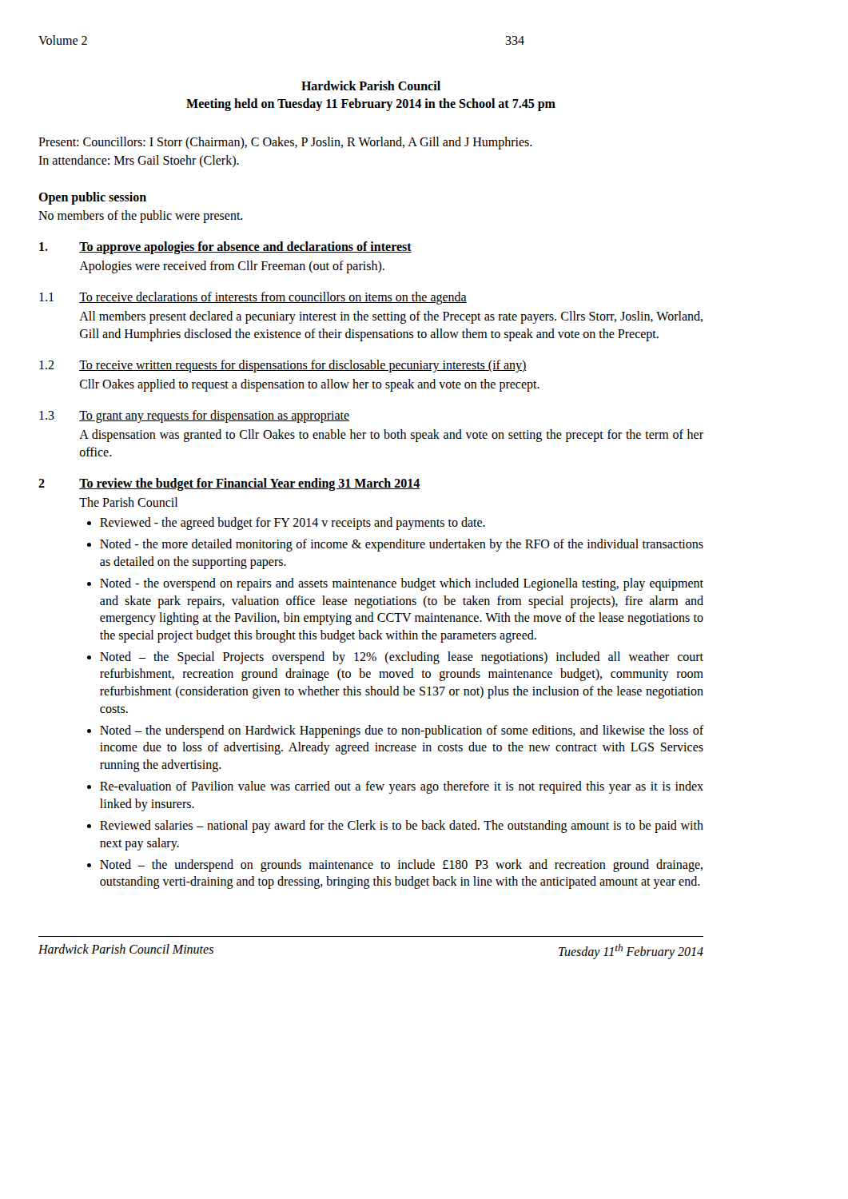Volume 2 334
Hardwick Parish Council Meeting held on Tuesday 11 February 2014 in the School at 7.45 pm
Present: Councillors: I Storr (Chairman), C Oakes, P Joslin, R Worland, A Gill and J Humphries.
In attendance: Mrs Gail Stoehr (Clerk).
Open public session
No members of the public were present.
1.
To approve apologies for absence and declarations of interest
Apologies were received from Cllr Freeman (out of parish).
1.1
To receive declarations of interests from councillors on items on the agenda
All members present declared a pecuniary interest in the setting of the Precept as rate payers. Cllrs Storr, Joslin, Worland, Gill and Humphries disclosed the existence of their dispensations to allow them to speak and vote on the Precept.
1.2
To receive written requests for dispensations for disclosable pecuniary interests (if any)
Cllr Oakes applied to request a dispensation to allow her to speak and vote on the precept.
1.3
To grant any requests for dispensation as appropriate
A dispensation was granted to Cllr Oakes to enable her to both speak and vote on setting the precept for the term of her office.
2
To review the budget for Financial Year ending 31 March 2014
The Parish Council
Reviewed - the agreed budget for FY 2014 v receipts and payments to date.
Noted - the more detailed monitoring of income & expenditure undertaken by the RFO of the individual transactions as detailed on the supporting papers.
Noted - the overspend on repairs and assets maintenance budget which included Legionella testing, play equipment and skate park repairs, valuation office lease negotiations (to be taken from special projects), fire alarm and emergency lighting at the Pavilion, bin emptying and CCTV maintenance. With the move of the lease negotiations to the special project budget this brought this budget back within the parameters agreed.
Noted – the Special Projects overspend by 12% (excluding lease negotiations) included all weather court refurbishment, recreation ground drainage (to be moved to grounds maintenance budget), community room refurbishment (consideration given to whether this should be S137 or not) plus the inclusion of the lease negotiation costs.
Noted – the underspend on Hardwick Happenings due to non-publication of some editions, and likewise the loss of income due to loss of advertising. Already agreed increase in costs due to the new contract with LGS Services running the advertising.
Re-evaluation of Pavilion value was carried out a few years ago therefore it is not required this year as it is index linked by insurers.
Reviewed salaries – national pay award for the Clerk is to be back dated. The outstanding amount is to be paid with next pay salary.
Noted – the underspend on grounds maintenance to include £180 P3 work and recreation ground drainage, outstanding verti-draining and top dressing, bringing this budget back in line with the anticipated amount at year end.
Hardwick Parish Council Minutes Tuesday 11th February 2014